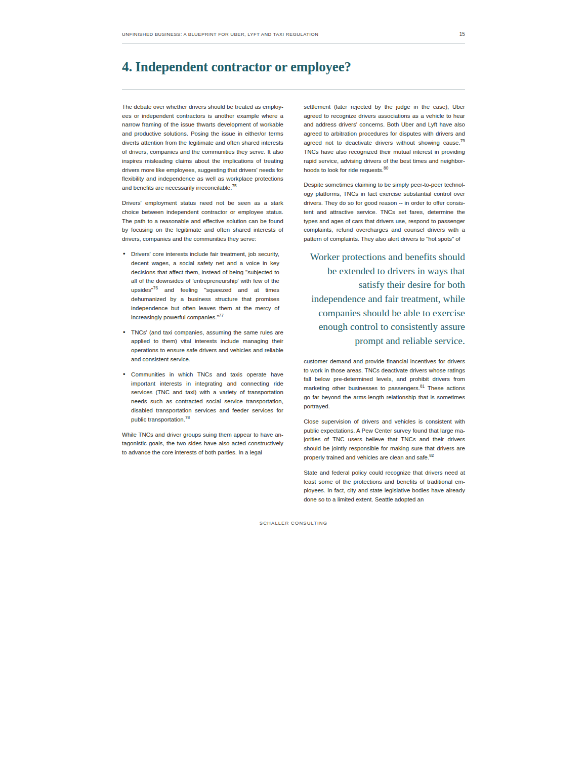Unfinished Business: A Blueprint for Uber, Lyft and Taxi Regulation 15
4. Independent contractor or employee?
The debate over whether drivers should be treated as employees or independent contractors is another example where a narrow framing of the issue thwarts development of workable and productive solutions. Posing the issue in either/or terms diverts attention from the legitimate and often shared interests of drivers, companies and the communities they serve. It also inspires misleading claims about the implications of treating drivers more like employees, suggesting that drivers' needs for flexibility and independence as well as workplace protections and benefits are necessarily irreconcilable.75
Drivers' employment status need not be seen as a stark choice between independent contractor or employee status. The path to a reasonable and effective solution can be found by focusing on the legitimate and often shared interests of drivers, companies and the communities they serve:
Drivers' core interests include fair treatment, job security, decent wages, a social safety net and a voice in key decisions that affect them, instead of being "subjected to all of the downsides of 'entrepreneurship' with few of the upsides"76 and feeling "squeezed and at times dehumanized by a business structure that promises independence but often leaves them at the mercy of increasingly powerful companies."77
TNCs' (and taxi companies, assuming the same rules are applied to them) vital interests include managing their operations to ensure safe drivers and vehicles and reliable and consistent service.
Communities in which TNCs and taxis operate have important interests in integrating and connecting ride services (TNC and taxi) with a variety of transportation needs such as contracted social service transportation, disabled transportation services and feeder services for public transportation.78
While TNCs and driver groups suing them appear to have antagonistic goals, the two sides have also acted constructively to advance the core interests of both parties. In a legal
settlement (later rejected by the judge in the case), Uber agreed to recognize drivers associations as a vehicle to hear and address drivers' concerns. Both Uber and Lyft have also agreed to arbitration procedures for disputes with drivers and agreed not to deactivate drivers without showing cause.79 TNCs have also recognized their mutual interest in providing rapid service, advising drivers of the best times and neighborhoods to look for ride requests.80
Despite sometimes claiming to be simply peer-to-peer technology platforms, TNCs in fact exercise substantial control over drivers. They do so for good reason -- in order to offer consistent and attractive service. TNCs set fares, determine the types and ages of cars that drivers use, respond to passenger complaints, refund overcharges and counsel drivers with a pattern of complaints. They also alert drivers to "hot spots" of
Worker protections and benefits should be extended to drivers in ways that satisfy their desire for both independence and fair treatment, while companies should be able to exercise enough control to consistently assure prompt and reliable service.
customer demand and provide financial incentives for drivers to work in those areas. TNCs deactivate drivers whose ratings fall below pre-determined levels, and prohibit drivers from marketing other businesses to passengers.81 These actions go far beyond the arms-length relationship that is sometimes portrayed.
Close supervision of drivers and vehicles is consistent with public expectations. A Pew Center survey found that large majorities of TNC users believe that TNCs and their drivers should be jointly responsible for making sure that drivers are properly trained and vehicles are clean and safe.82
State and federal policy could recognize that drivers need at least some of the protections and benefits of traditional employees. In fact, city and state legislative bodies have already done so to a limited extent. Seattle adopted an
Schaller Consulting